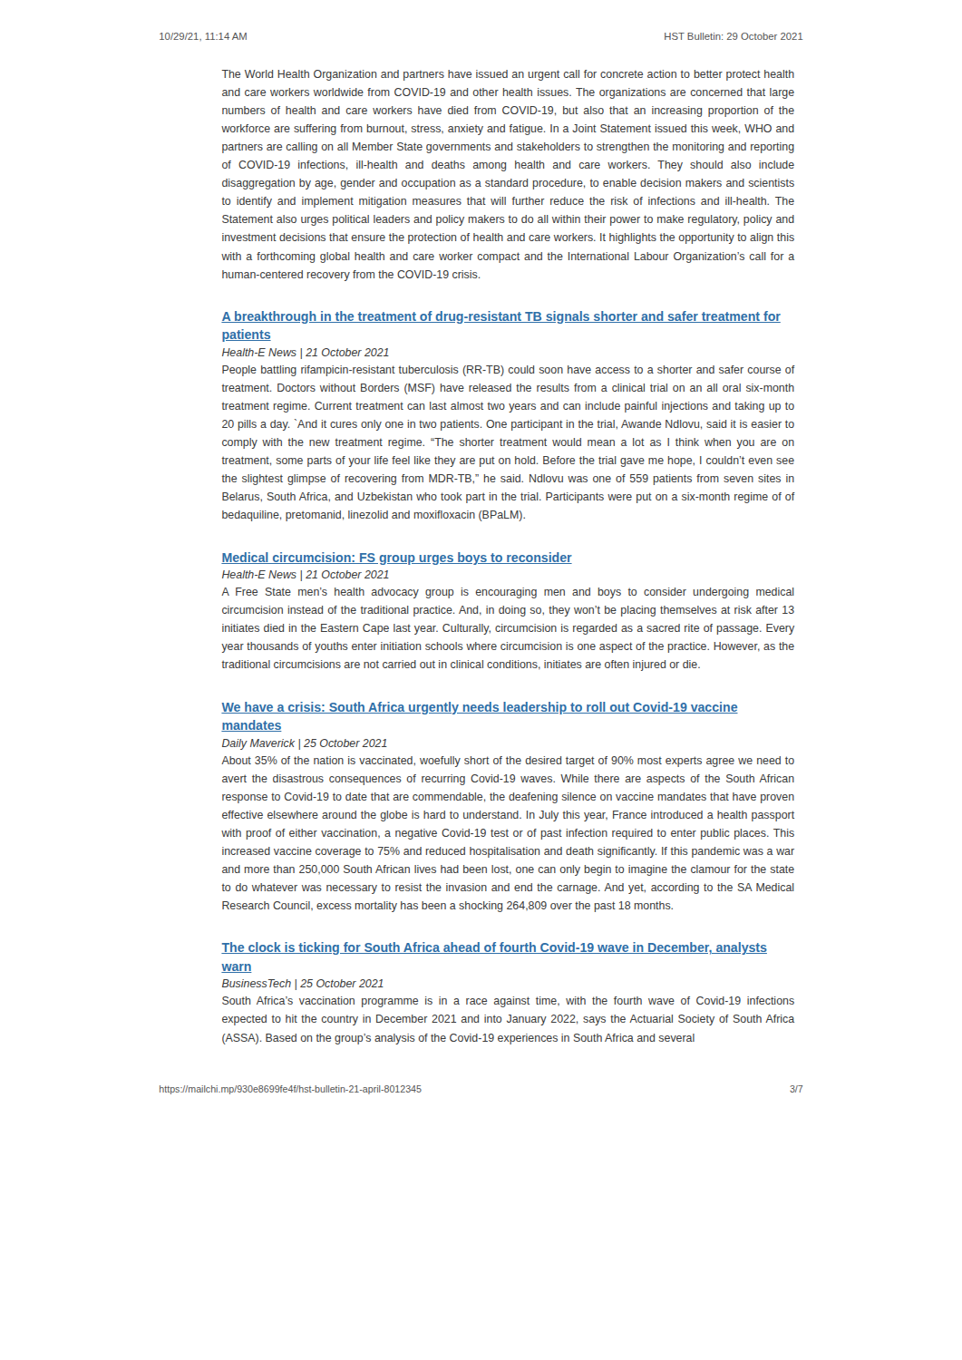10/29/21, 11:14 AM HST Bulletin: 29 October 2021
The World Health Organization and partners have issued an urgent call for concrete action to better protect health and care workers worldwide from COVID-19 and other health issues. The organizations are concerned that large numbers of health and care workers have died from COVID-19, but also that an increasing proportion of the workforce are suffering from burnout, stress, anxiety and fatigue. In a Joint Statement issued this week, WHO and partners are calling on all Member State governments and stakeholders to strengthen the monitoring and reporting of COVID-19 infections, ill-health and deaths among health and care workers. They should also include disaggregation by age, gender and occupation as a standard procedure, to enable decision makers and scientists to identify and implement mitigation measures that will further reduce the risk of infections and ill-health. The Statement also urges political leaders and policy makers to do all within their power to make regulatory, policy and investment decisions that ensure the protection of health and care workers. It highlights the opportunity to align this with a forthcoming global health and care worker compact and the International Labour Organization’s call for a human-centered recovery from the COVID-19 crisis.
A breakthrough in the treatment of drug-resistant TB signals shorter and safer treatment for patients
Health-E News | 21 October 2021
People battling rifampicin-resistant tuberculosis (RR-TB) could soon have access to a shorter and safer course of treatment. Doctors without Borders (MSF) have released the results from a clinical trial on an all oral six-month treatment regime. Current treatment can last almost two years and can include painful injections and taking up to 20 pills a day. `And it cures only one in two patients. One participant in the trial, Awande Ndlovu, said it is easier to comply with the new treatment regime. “The shorter treatment would mean a lot as I think when you are on treatment, some parts of your life feel like they are put on hold. Before the trial gave me hope, I couldn’t even see the slightest glimpse of recovering from MDR-TB,” he said. Ndlovu was one of 559 patients from seven sites in Belarus, South Africa, and Uzbekistan who took part in the trial. Participants were put on a six-month regime of of bedaquiline, pretomanid, linezolid and moxifloxacin (BPaLM).
Medical circumcision: FS group urges boys to reconsider
Health-E News | 21 October 2021
A Free State men’s health advocacy group is encouraging men and boys to consider undergoing medical circumcision instead of the traditional practice. And, in doing so, they won’t be placing themselves at risk after 13 initiates died in the Eastern Cape last year. Culturally, circumcision is regarded as a sacred rite of passage. Every year thousands of youths enter initiation schools where circumcision is one aspect of the practice. However, as the traditional circumcisions are not carried out in clinical conditions, initiates are often injured or die.
We have a crisis: South Africa urgently needs leadership to roll out Covid-19 vaccine mandates
Daily Maverick | 25 October 2021
About 35% of the nation is vaccinated, woefully short of the desired target of 90% most experts agree we need to avert the disastrous consequences of recurring Covid-19 waves. While there are aspects of the South African response to Covid-19 to date that are commendable, the deafening silence on vaccine mandates that have proven effective elsewhere around the globe is hard to understand. In July this year, France introduced a health passport with proof of either vaccination, a negative Covid-19 test or of past infection required to enter public places. This increased vaccine coverage to 75% and reduced hospitalisation and death significantly. If this pandemic was a war and more than 250,000 South African lives had been lost, one can only begin to imagine the clamour for the state to do whatever was necessary to resist the invasion and end the carnage. And yet, according to the SA Medical Research Council, excess mortality has been a shocking 264,809 over the past 18 months.
The clock is ticking for South Africa ahead of fourth Covid-19 wave in December, analysts warn
BusinessTech | 25 October 2021
South Africa’s vaccination programme is in a race against time, with the fourth wave of Covid-19 infections expected to hit the country in December 2021 and into January 2022, says the Actuarial Society of South Africa (ASSA). Based on the group’s analysis of the Covid-19 experiences in South Africa and several
https://mailchi.mp/930e8699fe4f/hst-bulletin-21-april-8012345 3/7